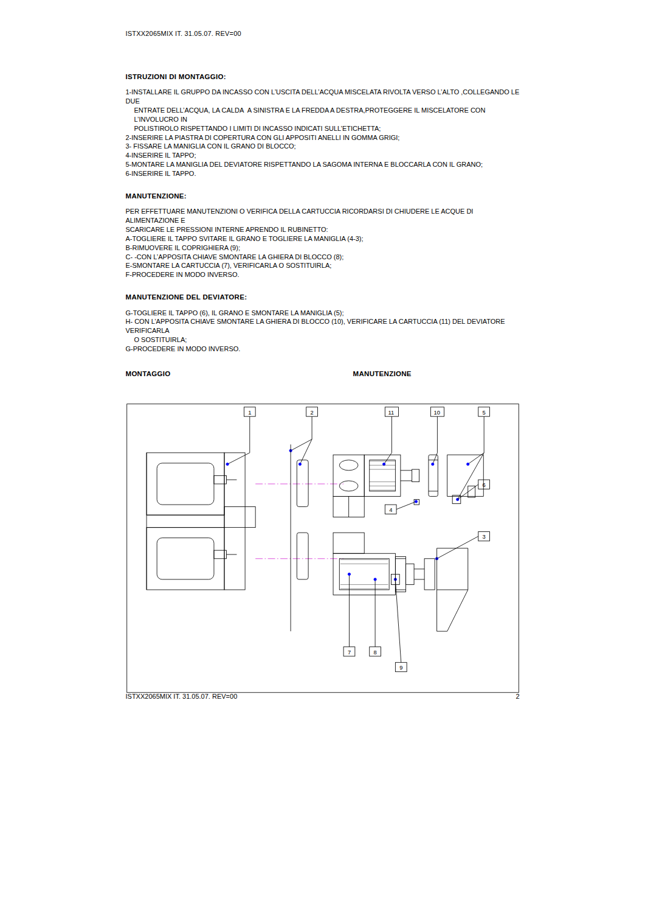ISTXX2065MIX IT. 31.05.07. REV=00
ISTRUZIONI DI MONTAGGIO:
1-INSTALLARE IL GRUPPO DA INCASSO CON L’USCITA DELL’ACQUA MISCELATA RIVOLTA VERSO L’ALTO ,COLLEGANDO LE DUE
ENTRATE DELL’ACQUA, LA CALDA A SINISTRA E LA FREDDA A DESTRA,PROTEGGERE IL MISCELATORE CON L’INVOLUCRO IN
POLISTIROLO RISPETTANDO I LIMITI DI INCASSO INDICATI SULL’ETICHETTA;
2-INSERIRE LA PIASTRA DI COPERTURA CON GLI APPOSITI ANELLI IN GOMMA GRIGI;
3- FISSARE LA MANIGLIA CON IL GRANO DI BLOCCO;
4-INSERIRE IL TAPPO;
5-MONTARE LA MANIGLIA DEL DEVIATORE RISPETTANDO LA SAGOMA INTERNA E BLOCCARLA CON IL GRANO;
6-INSERIRE IL TAPPO.
MANUTENZIONE:
PER EFFETTUARE MANUTENZIONI O VERIFICA DELLA CARTUCCIA RICORDARSI DI CHIUDERE LE ACQUE DI ALIMENTAZIONE E
SCARICARE LE PRESSIONI INTERNE APRENDO IL RUBINETTO:
A-TOGLIERE IL TAPPO SVITARE IL GRANO E TOGLIERE LA MANIGLIA (4-3);
B-RIMUOVERE IL COPRIGHIERA (9);
C- -CON L’APPOSITA CHIAVE SMONTARE LA GHIERA DI BLOCCO (8);
E-SMONTARE LA CARTUCCIA (7), VERIFICARLA O SOSTITUIRLA;
F-PROCEDERE IN MODO INVERSO.
MANUTENZIONE DEL DEVIATORE:
G-TOGLIERE IL TAPPO (6), IL GRANO E SMONTARE LA MANIGLIA (5);
H- CON L’APPOSITA CHIAVE SMONTARE LA GHIERA DI BLOCCO (10), VERIFICARE LA CARTUCCIA (11) DEL DEVIATORE VERIFICARLA
O SOSTITUIRLA;
G-PROCEDERE IN MODO INVERSO.
MONTAGGIO
MANUTENZIONE
1 2 11 10 5 6 3 4 7 8 9
ISTXX2065MIX IT. 31.05.07. REV=00 2